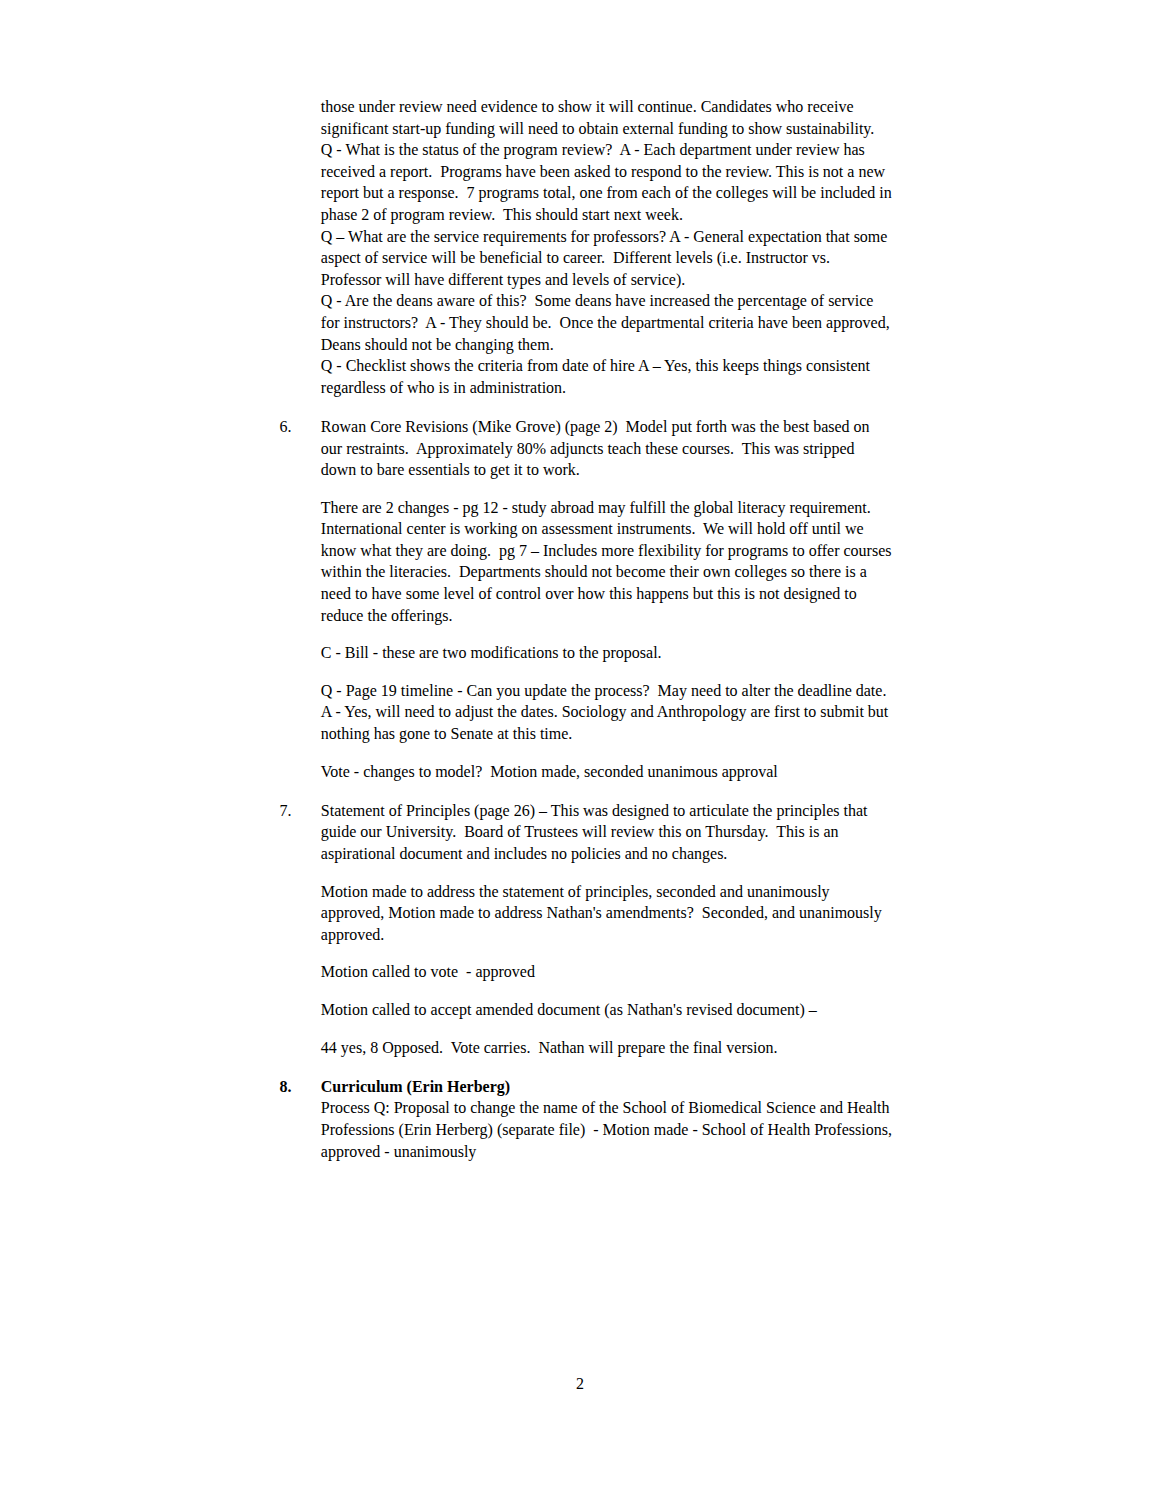those under review need evidence to show it will continue. Candidates who receive significant start-up funding will need to obtain external funding to show sustainability.
Q - What is the status of the program review? A - Each department under review has received a report. Programs have been asked to respond to the review. This is not a new report but a response. 7 programs total, one from each of the colleges will be included in phase 2 of program review. This should start next week.
Q – What are the service requirements for professors? A - General expectation that some aspect of service will be beneficial to career. Different levels (i.e. Instructor vs. Professor will have different types and levels of service).
Q - Are the deans aware of this? Some deans have increased the percentage of service for instructors? A - They should be. Once the departmental criteria have been approved, Deans should not be changing them.
Q - Checklist shows the criteria from date of hire A – Yes, this keeps things consistent regardless of who is in administration.
6.
Rowan Core Revisions (Mike Grove) (page 2) Model put forth was the best based on our restraints. Approximately 80% adjuncts teach these courses. This was stripped down to bare essentials to get it to work.
There are 2 changes - pg 12 - study abroad may fulfill the global literacy requirement. International center is working on assessment instruments. We will hold off until we know what they are doing. pg 7 – Includes more flexibility for programs to offer courses within the literacies. Departments should not become their own colleges so there is a need to have some level of control over how this happens but this is not designed to reduce the offerings.
C - Bill - these are two modifications to the proposal.
Q - Page 19 timeline - Can you update the process? May need to alter the deadline date. A - Yes, will need to adjust the dates. Sociology and Anthropology are first to submit but nothing has gone to Senate at this time.
Vote - changes to model? Motion made, seconded unanimous approval
7.
Statement of Principles (page 26) – This was designed to articulate the principles that guide our University. Board of Trustees will review this on Thursday. This is an aspirational document and includes no policies and no changes.
Motion made to address the statement of principles, seconded and unanimously approved, Motion made to address Nathan's amendments? Seconded, and unanimously approved.
Motion called to vote - approved
Motion called to accept amended document (as Nathan's revised document) –
44 yes, 8 Opposed. Vote carries. Nathan will prepare the final version.
8.
Curriculum (Erin Herberg)
Process Q: Proposal to change the name of the School of Biomedical Science and Health Professions (Erin Herberg) (separate file) - Motion made - School of Health Professions, approved - unanimously
2